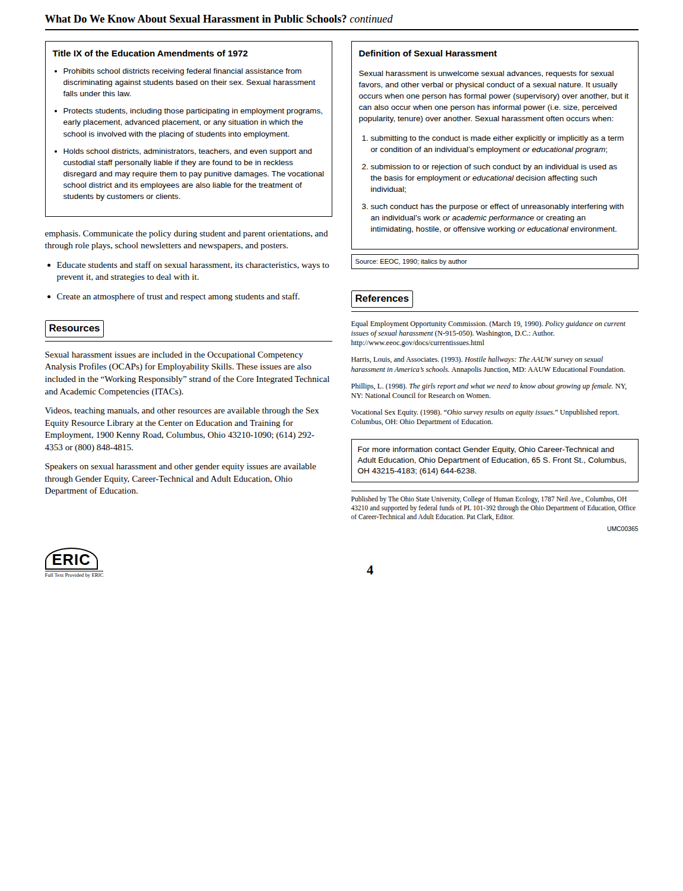What Do We Know About Sexual Harassment in Public Schools? continued
Title IX of the Education Amendments of 1972
Prohibits school districts receiving federal financial assistance from discriminating against students based on their sex. Sexual harassment falls under this law.
Protects students, including those participating in employment programs, early placement, advanced placement, or any situation in which the school is involved with the placing of students into employment.
Holds school districts, administrators, teachers, and even support and custodial staff personally liable if they are found to be in reckless disregard and may require them to pay punitive damages. The vocational school district and its employees are also liable for the treatment of students by customers or clients.
emphasis. Communicate the policy during student and parent orientations, and through role plays, school newsletters and newspapers, and posters.
Educate students and staff on sexual harassment, its characteristics, ways to prevent it, and strategies to deal with it.
Create an atmosphere of trust and respect among students and staff.
Resources
Sexual harassment issues are included in the Occupational Competency Analysis Profiles (OCAPs) for Employability Skills. These issues are also included in the “Working Responsibly” strand of the Core Integrated Technical and Academic Competencies (ITACs).
Videos, teaching manuals, and other resources are available through the Sex Equity Resource Library at the Center on Education and Training for Employment, 1900 Kenny Road, Columbus, Ohio 43210-1090; (614) 292-4353 or (800) 848-4815.
Speakers on sexual harassment and other gender equity issues are available through Gender Equity, Career-Technical and Adult Education, Ohio Department of Education.
Definition of Sexual Harassment
Sexual harassment is unwelcome sexual advances, requests for sexual favors, and other verbal or physical conduct of a sexual nature. It usually occurs when one person has formal power (supervisory) over another, but it can also occur when one person has informal power (i.e. size, perceived popularity, tenure) over another. Sexual harassment often occurs when:
submitting to the conduct is made either explicitly or implicitly as a term or condition of an individual’s employment or educational program;
submission to or rejection of such conduct by an individual is used as the basis for employment or educational decision affecting such individual;
such conduct has the purpose or effect of unreasonably interfering with an individual’s work or academic performance or creating an intimidating, hostile, or offensive working or educational environment.
Source: EEOC, 1990; italics by author
References
Equal Employment Opportunity Commission. (March 19, 1990). Policy guidance on current issues of sexual harassment (N-915-050). Washington, D.C.: Author.
http://www.eeoc.gov/docs/currentissues.html
Harris, Louis, and Associates. (1993). Hostile hallways: The AAUW survey on sexual harassment in America’s schools. Annapolis Junction, MD: AAUW Educational Foundation.
Phillips, L. (1998). The girls report and what we need to know about growing up female. NY, NY: National Council for Research on Women.
Vocational Sex Equity. (1998). “Ohio survey results on equity issues.” Unpublished report. Columbus, OH: Ohio Department of Education.
For more information contact Gender Equity, Ohio Career-Technical and Adult Education, Ohio Department of Education, 65 S. Front St., Columbus, OH 43215-4183; (614) 644-6238.
Published by The Ohio State University, College of Human Ecology, 1787 Neil Ave., Columbus, OH 43210 and supported by federal funds of PL 101-392 through the Ohio Department of Education, Office of Career-Technical and Adult Education. Pat Clark, Editor.
UMC00365
ERIC
Full Text Provided by ERIC
4